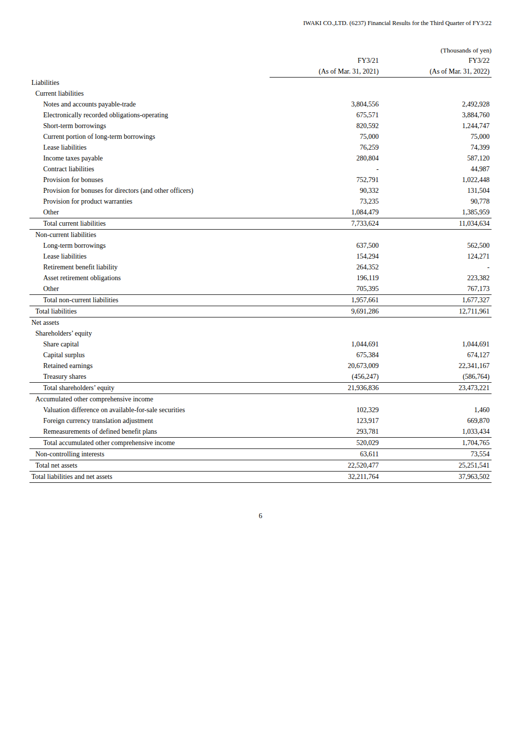IWAKI CO.,LTD. (6237) Financial Results for the Third Quarter of FY3/22
(Thousands of yen)
| | FY3/21 | FY3/22 |
| --- | --- | --- |
| | (As of Mar. 31, 2021) | (As of Mar. 31, 2022) |
| Liabilities | | |
| Current liabilities | | |
| Notes and accounts payable-trade | 3,804,556 | 2,492,928 |
| Electronically recorded obligations-operating | 675,571 | 3,884,760 |
| Short-term borrowings | 820,592 | 1,244,747 |
| Current portion of long-term borrowings | 75,000 | 75,000 |
| Lease liabilities | 76,259 | 74,399 |
| Income taxes payable | 280,804 | 587,120 |
| Contract liabilities | - | 44,987 |
| Provision for bonuses | 752,791 | 1,022,448 |
| Provision for bonuses for directors (and other officers) | 90,332 | 131,504 |
| Provision for product warranties | 73,235 | 90,778 |
| Other | 1,084,479 | 1,385,959 |
| Total current liabilities | 7,733,624 | 11,034,634 |
| Non-current liabilities | | |
| Long-term borrowings | 637,500 | 562,500 |
| Lease liabilities | 154,294 | 124,271 |
| Retirement benefit liability | 264,352 | - |
| Asset retirement obligations | 196,119 | 223,382 |
| Other | 705,395 | 767,173 |
| Total non-current liabilities | 1,957,661 | 1,677,327 |
| Total liabilities | 9,691,286 | 12,711,961 |
| Net assets | | |
| Shareholders’ equity | | |
| Share capital | 1,044,691 | 1,044,691 |
| Capital surplus | 675,384 | 674,127 |
| Retained earnings | 20,673,009 | 22,341,167 |
| Treasury shares | (456,247) | (586,764) |
| Total shareholders’ equity | 21,936,836 | 23,473,221 |
| Accumulated other comprehensive income | | |
| Valuation difference on available-for-sale securities | 102,329 | 1,460 |
| Foreign currency translation adjustment | 123,917 | 669,870 |
| Remeasurements of defined benefit plans | 293,781 | 1,033,434 |
| Total accumulated other comprehensive income | 520,029 | 1,704,765 |
| Non-controlling interests | 63,611 | 73,554 |
| Total net assets | 22,520,477 | 25,251,541 |
| Total liabilities and net assets | 32,211,764 | 37,963,502 |
6